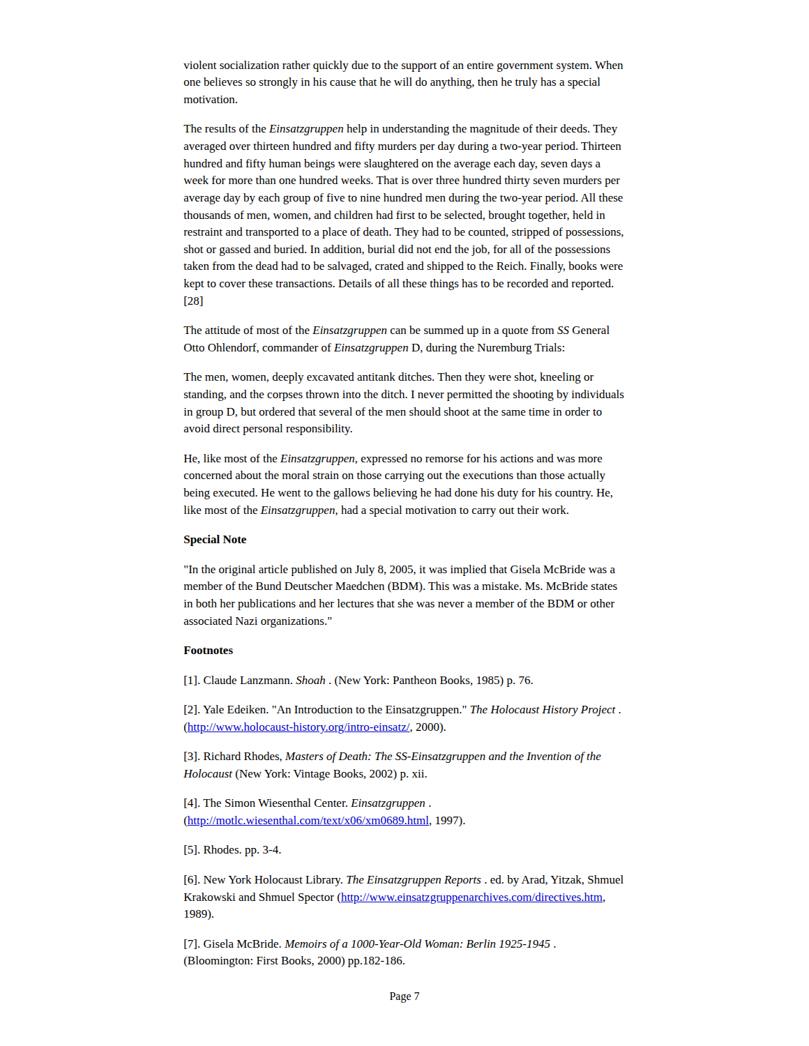violent socialization rather quickly due to the support of an entire government system. When one believes so strongly in his cause that he will do anything, then he truly has a special motivation.
The results of the Einsatzgruppen help in understanding the magnitude of their deeds. They averaged over thirteen hundred and fifty murders per day during a two-year period. Thirteen hundred and fifty human beings were slaughtered on the average each day, seven days a week for more than one hundred weeks. That is over three hundred thirty seven murders per average day by each group of five to nine hundred men during the two-year period. All these thousands of men, women, and children had first to be selected, brought together, held in restraint and transported to a place of death. They had to be counted, stripped of possessions, shot or gassed and buried. In addition, burial did not end the job, for all of the possessions taken from the dead had to be salvaged, crated and shipped to the Reich. Finally, books were kept to cover these transactions. Details of all these things has to be recorded and reported.[28]
The attitude of most of the Einsatzgruppen can be summed up in a quote from SS General Otto Ohlendorf, commander of Einsatzgruppen D, during the Nuremburg Trials:
The men, women, deeply excavated antitank ditches. Then they were shot, kneeling or standing, and the corpses thrown into the ditch. I never permitted the shooting by individuals in group D, but ordered that several of the men should shoot at the same time in order to avoid direct personal responsibility.
He, like most of the Einsatzgruppen, expressed no remorse for his actions and was more concerned about the moral strain on those carrying out the executions than those actually being executed. He went to the gallows believing he had done his duty for his country. He, like most of the Einsatzgruppen, had a special motivation to carry out their work.
Special Note
"In the original article published on July 8, 2005, it was implied that Gisela McBride was a member of the Bund Deutscher Maedchen (BDM). This was a mistake. Ms. McBride states in both her publications and her lectures that she was never a member of the BDM or other associated Nazi organizations."
Footnotes
[1]. Claude Lanzmann. Shoah . (New York: Pantheon Books, 1985) p. 76.
[2]. Yale Edeiken. "An Introduction to the Einsatzgruppen." The Holocaust History Project . (http://www.holocaust-history.org/intro-einsatz/, 2000).
[3]. Richard Rhodes, Masters of Death: The SS-Einsatzgruppen and the Invention of the Holocaust (New York: Vintage Books, 2002) p. xii.
[4]. The Simon Wiesenthal Center. Einsatzgruppen . (http://motlc.wiesenthal.com/text/x06/xm0689.html, 1997).
[5]. Rhodes. pp. 3-4.
[6]. New York Holocaust Library. The Einsatzgruppen Reports . ed. by Arad, Yitzak, Shmuel Krakowski and Shmuel Spector (http://www.einsatzgruppenarchives.com/directives.htm, 1989).
[7]. Gisela McBride. Memoirs of a 1000-Year-Old Woman: Berlin 1925-1945 . (Bloomington: First Books, 2000) pp.182-186.
Page 7